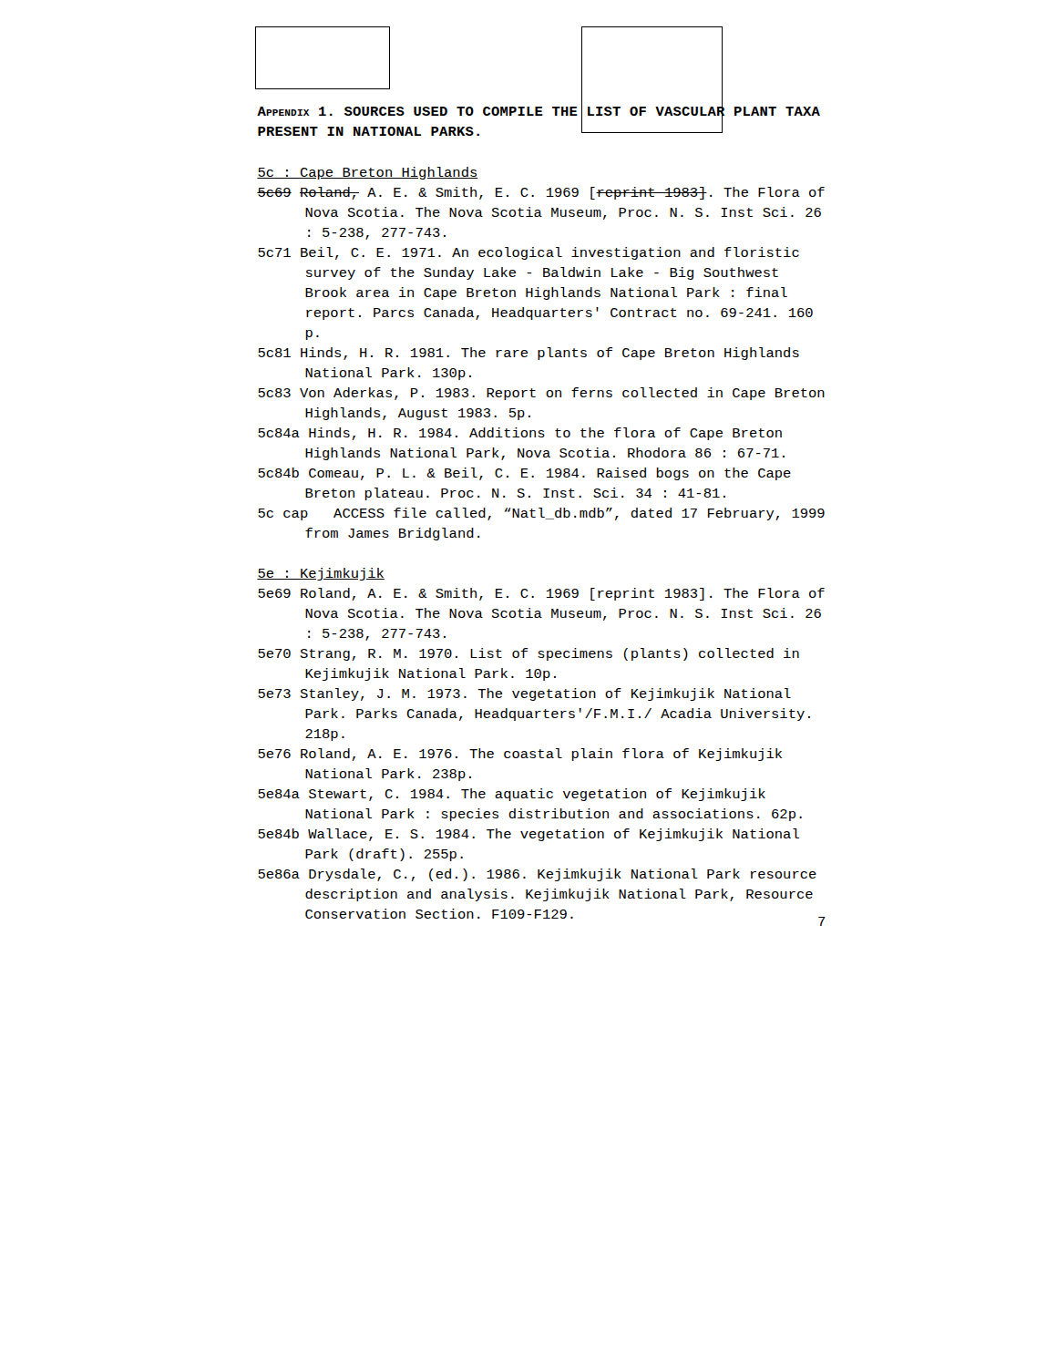Appendix 1. SOURCES USED TO COMPILE THE LIST OF VASCULAR PLANT TAXA PRESENT IN NATIONAL PARKS.
5c : Cape Breton Highlands
5c69 Roland, A. E. & Smith, E. C. 1969 [reprint 1983]. The Flora of Nova Scotia. The Nova Scotia Museum, Proc. N. S. Inst Sci. 26 : 5-238, 277-743.
5c71 Beil, C. E. 1971. An ecological investigation and floristic survey of the Sunday Lake - Baldwin Lake - Big Southwest Brook area in Cape Breton Highlands National Park : final report. Parcs Canada, Headquarters' Contract no. 69-241. 160 p.
5c81 Hinds, H. R. 1981. The rare plants of Cape Breton Highlands National Park. 130p.
5c83 Von Aderkas, P. 1983. Report on ferns collected in Cape Breton Highlands, August 1983. 5p.
5c84a Hinds, H. R. 1984. Additions to the flora of Cape Breton Highlands National Park, Nova Scotia. Rhodora 86 : 67-71.
5c84b Comeau, P. L. & Beil, C. E. 1984. Raised bogs on the Cape Breton plateau. Proc. N. S. Inst. Sci. 34 : 41-81.
5c cap ACCESS file called, “Natl_db.mdb”, dated 17 February, 1999 from James Bridgland.
5e : Kejimkujik
5e69 Roland, A. E. & Smith, E. C. 1969 [reprint 1983]. The Flora of Nova Scotia. The Nova Scotia Museum, Proc. N. S. Inst Sci. 26 : 5-238, 277-743.
5e70 Strang, R. M. 1970. List of specimens (plants) collected in Kejimkujik National Park. 10p.
5e73 Stanley, J. M. 1973. The vegetation of Kejimkujik National Park. Parks Canada, Headquarters'/F.M.I./ Acadia University. 218p.
5e76 Roland, A. E. 1976. The coastal plain flora of Kejimkujik National Park. 238p.
5e84a Stewart, C. 1984. The aquatic vegetation of Kejimkujik National Park : species distribution and associations. 62p.
5e84b Wallace, E. S. 1984. The vegetation of Kejimkujik National Park (draft). 255p.
5e86a Drysdale, C., (ed.). 1986. Kejimkujik National Park resource description and analysis. Kejimkujik National Park, Resource Conservation Section. F109-F129.
7